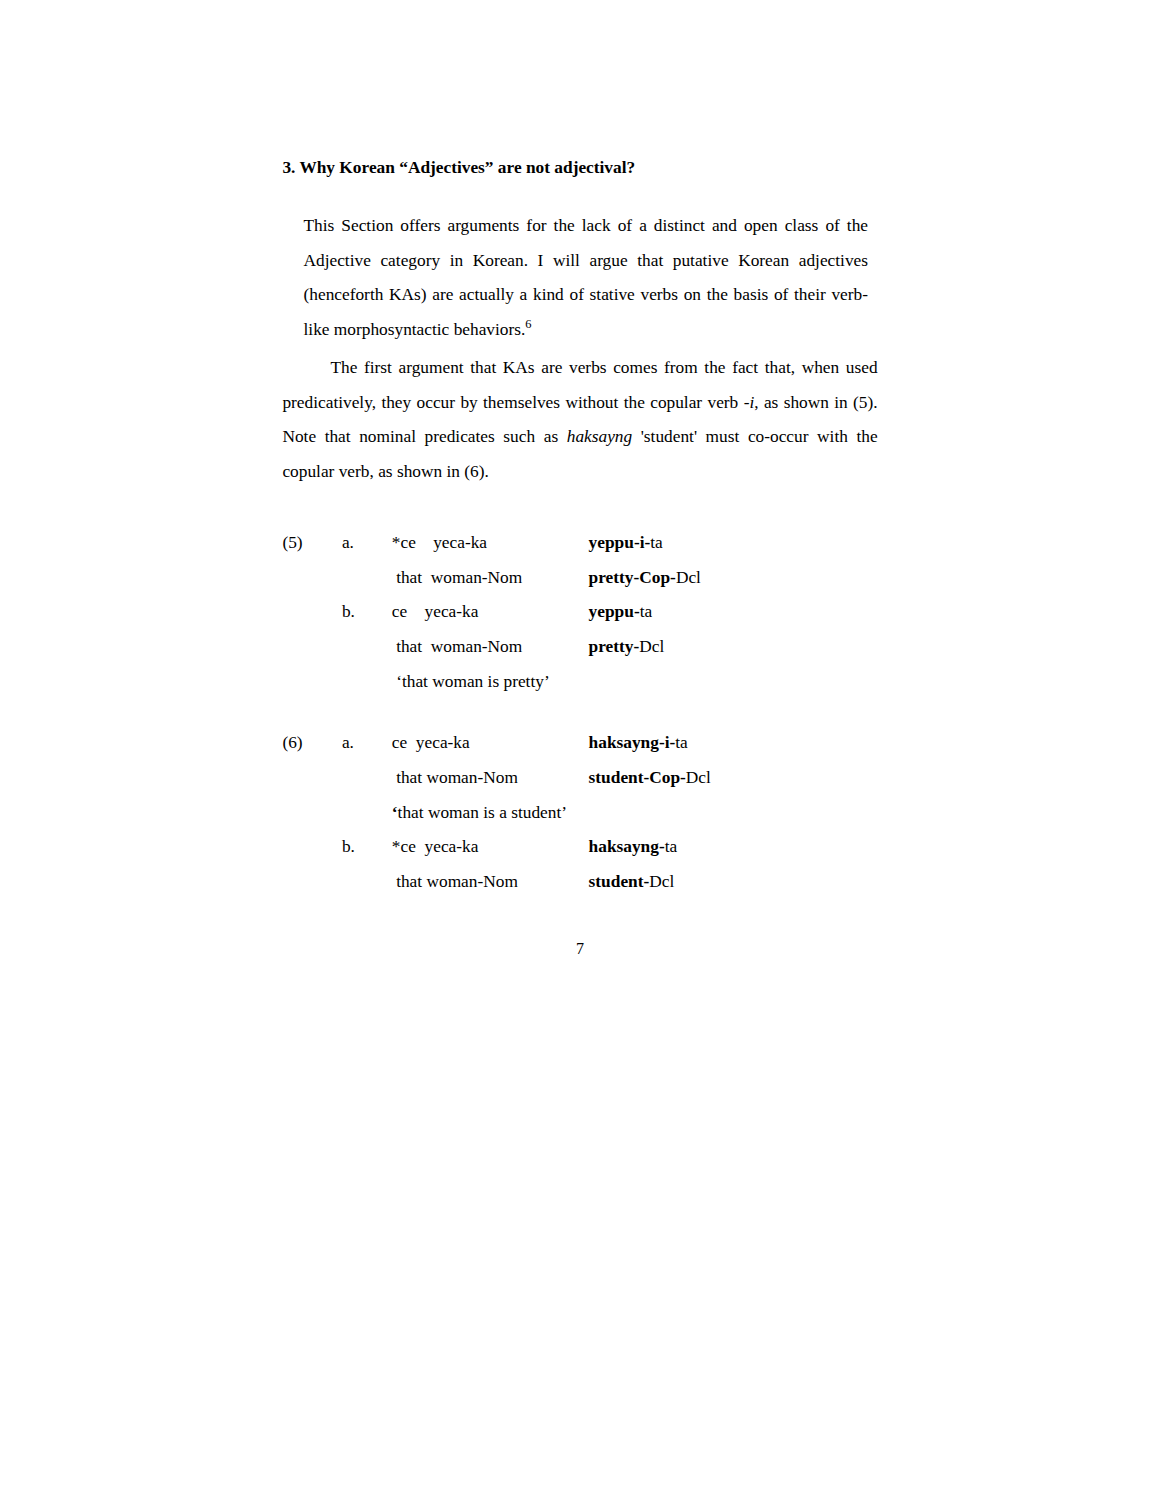3. Why Korean “Adjectives” are not adjectival?
This Section offers arguments for the lack of a distinct and open class of the Adjective category in Korean. I will argue that putative Korean adjectives (henceforth KAs) are actually a kind of stative verbs on the basis of their verb-like morphosyntactic behaviors.6
The first argument that KAs are verbs comes from the fact that, when used predicatively, they occur by themselves without the copular verb -i, as shown in (5). Note that nominal predicates such as haksayng 'student' must co-occur with the copular verb, as shown in (6).
| (5) | a. | *ce yeca-ka | yeppu-i- ta |
| | | that woman-Nom | pretty-Cop- Dcl |
| | b. | ce yeca-ka | yeppu- ta |
| | | that woman-Nom | pretty- Dcl |
| | | ‘that woman is pretty’ |
| (6) | a. | ce yeca-ka | haksayng-i- ta |
| | | that woman-Nom | student-Cop- Dcl |
| | | ‘ that woman is a student’ |
| | b. | *ce yeca-ka | haksayng- ta |
| | | that woman-Nom | student- Dcl |
7